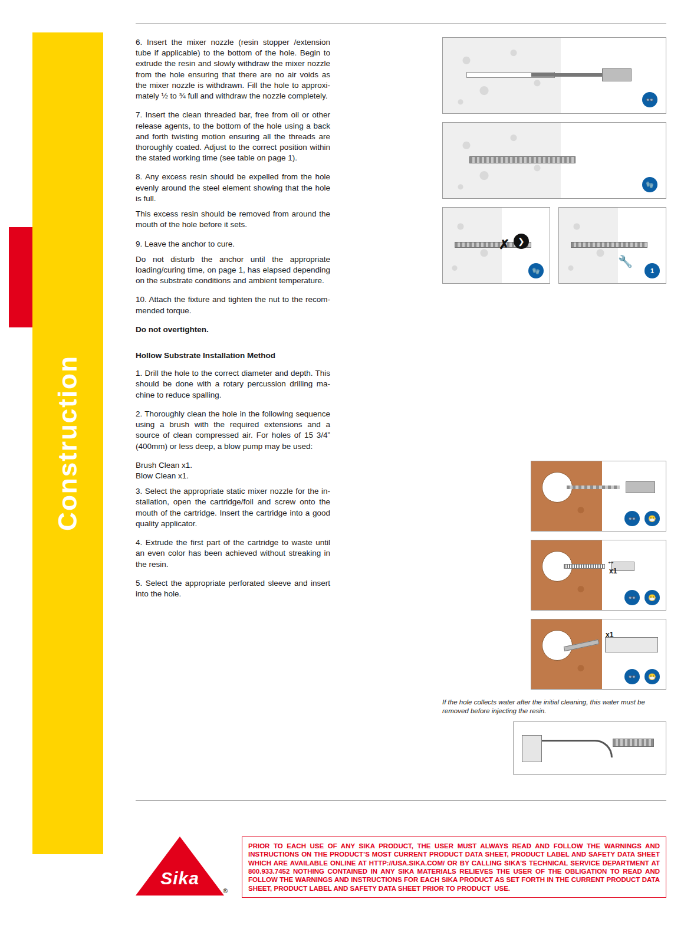Construction
6. Insert the mixer nozzle (resin stopper /extension tube if applicable) to the bottom of the hole. Begin to extrude the resin and slowly withdraw the mixer nozzle from the hole ensuring that there are no air voids as the mixer nozzle is withdrawn. Fill the hole to approximately ½ to ¾ full and withdraw the nozzle completely.
7. Insert the clean threaded bar, free from oil or other release agents, to the bottom of the hole using a back and forth twisting motion ensuring all the threads are thoroughly coated. Adjust to the correct position within the stated working time (see table on page 1).
8. Any excess resin should be expelled from the hole evenly around the steel element showing that the hole is full.
This excess resin should be removed from around the mouth of the hole before it sets.
9. Leave the anchor to cure.
Do not disturb the anchor until the appropriate loading/curing time, on page 1, has elapsed depending on the substrate conditions and ambient temperature.
10. Attach the fixture and tighten the nut to the recommended torque.
Do not overtighten.
Hollow Substrate Installation Method
1. Drill the hole to the correct diameter and depth. This should be done with a rotary percussion drilling machine to reduce spalling.
2. Thoroughly clean the hole in the following sequence using a brush with the required extensions and a source of clean compressed air. For holes of 15 3/4” (400mm) or less deep, a blow pump may be used:
Brush Clean x1.
Blow Clean x1.
3. Select the appropriate static mixer nozzle for the installation, open the cartridge/foil and screw onto the mouth of the cartridge. Insert the cartridge into a good quality applicator.
4. Extrude the first part of the cartridge to waste until an even color has been achieved without streaking in the resin.
5. Select the appropriate perforated sleeve and insert into the hole.
✗
❯
🔧
↔ x1
x1
If the hole collects water after the initial cleaning, this water must be removed before injecting the resin.
Sika
®
PRIOR TO EACH USE OF ANY SIKA PRODUCT, THE USER MUST ALWAYS READ AND FOLLOW THE WARNINGS AND INSTRUCTIONS ON THE PRODUCT’S MOST CURRENT PRODUCT DATA SHEET, PRODUCT LABEL AND SAFETY DATA SHEET WHICH ARE AVAILABLE ONLINE AT HTTP://USA.SIKA.COM/ OR BY CALLING SIKA’S TECHNICAL SERVICE DEPARTMENT AT 800.933.7452 NOTHING CONTAINED IN ANY SIKA MATERIALS RELIEVES THE USER OF THE OBLIGATION TO READ AND FOLLOW THE WARNINGS AND INSTRUCTIONS FOR EACH SIKA PRODUCT AS SET FORTH IN THE CURRENT PRODUCT DATA SHEET, PRODUCT LABEL AND SAFETY DATA SHEET PRIOR TO PRODUCT USE.